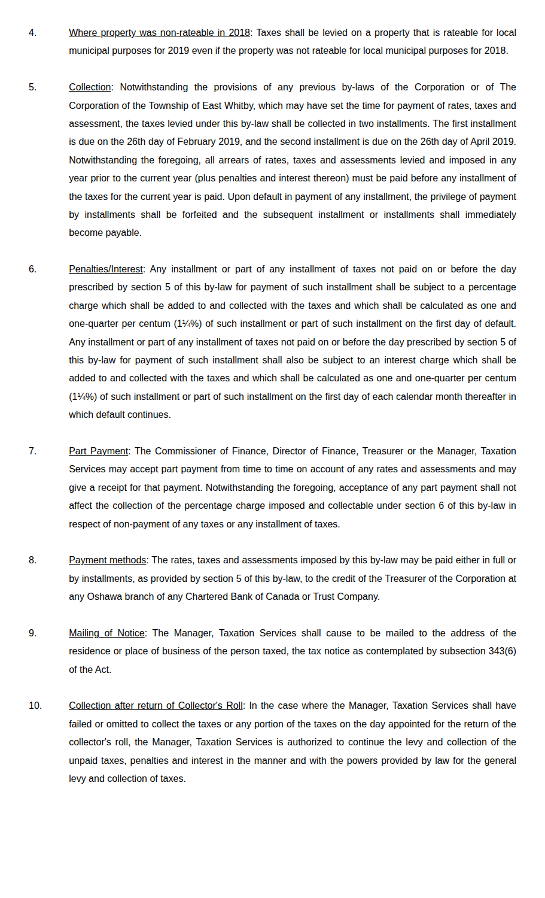4. Where property was non-rateable in 2018: Taxes shall be levied on a property that is rateable for local municipal purposes for 2019 even if the property was not rateable for local municipal purposes for 2018.
5. Collection: Notwithstanding the provisions of any previous by-laws of the Corporation or of The Corporation of the Township of East Whitby, which may have set the time for payment of rates, taxes and assessment, the taxes levied under this by-law shall be collected in two installments. The first installment is due on the 26th day of February 2019, and the second installment is due on the 26th day of April 2019. Notwithstanding the foregoing, all arrears of rates, taxes and assessments levied and imposed in any year prior to the current year (plus penalties and interest thereon) must be paid before any installment of the taxes for the current year is paid. Upon default in payment of any installment, the privilege of payment by installments shall be forfeited and the subsequent installment or installments shall immediately become payable.
6. Penalties/Interest: Any installment or part of any installment of taxes not paid on or before the day prescribed by section 5 of this by-law for payment of such installment shall be subject to a percentage charge which shall be added to and collected with the taxes and which shall be calculated as one and one-quarter per centum (1¼%) of such installment or part of such installment on the first day of default. Any installment or part of any installment of taxes not paid on or before the day prescribed by section 5 of this by-law for payment of such installment shall also be subject to an interest charge which shall be added to and collected with the taxes and which shall be calculated as one and one-quarter per centum (1¼%) of such installment or part of such installment on the first day of each calendar month thereafter in which default continues.
7. Part Payment: The Commissioner of Finance, Director of Finance, Treasurer or the Manager, Taxation Services may accept part payment from time to time on account of any rates and assessments and may give a receipt for that payment. Notwithstanding the foregoing, acceptance of any part payment shall not affect the collection of the percentage charge imposed and collectable under section 6 of this by-law in respect of non-payment of any taxes or any installment of taxes.
8. Payment methods: The rates, taxes and assessments imposed by this by-law may be paid either in full or by installments, as provided by section 5 of this by-law, to the credit of the Treasurer of the Corporation at any Oshawa branch of any Chartered Bank of Canada or Trust Company.
9. Mailing of Notice: The Manager, Taxation Services shall cause to be mailed to the address of the residence or place of business of the person taxed, the tax notice as contemplated by subsection 343(6) of the Act.
10. Collection after return of Collector's Roll: In the case where the Manager, Taxation Services shall have failed or omitted to collect the taxes or any portion of the taxes on the day appointed for the return of the collector's roll, the Manager, Taxation Services is authorized to continue the levy and collection of the unpaid taxes, penalties and interest in the manner and with the powers provided by law for the general levy and collection of taxes.